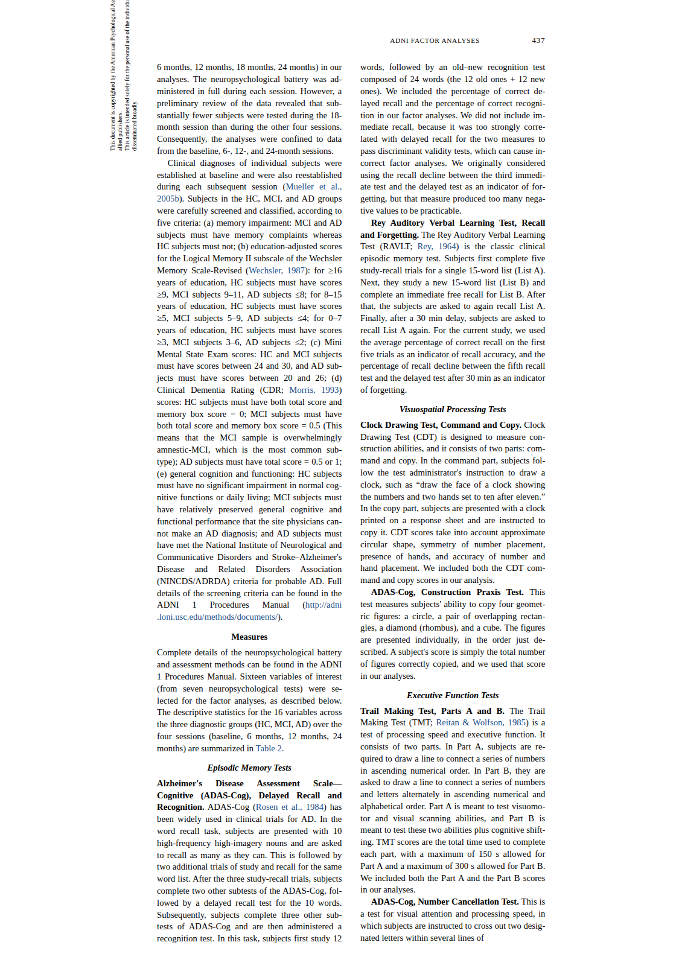This document is copyrighted by the American Psychological Association or one of its allied publishers.
This article is intended solely for the personal use of the individual user and is not to be disseminated broadly.
ADNI Factor Analyses 437
6 months, 12 months, 18 months, 24 months) in our analyses. The neuropsychological battery was administered in full during each session. However, a preliminary review of the data revealed that substantially fewer subjects were tested during the 18-month session than during the other four sessions. Consequently, the analyses were confined to data from the baseline, 6-, 12-, and 24-month sessions.
Clinical diagnoses of individual subjects were established at baseline and were also reestablished during each subsequent session (Mueller et al., 2005b). Subjects in the HC, MCI, and AD groups were carefully screened and classified, according to five criteria: (a) memory impairment: MCI and AD subjects must have memory complaints whereas HC subjects must not; (b) education-adjusted scores for the Logical Memory II subscale of the Wechsler Memory Scale-Revised (Wechsler, 1987): for ≥16 years of education, HC subjects must have scores ≥9, MCI subjects 9–11, AD subjects ≤8; for 8–15 years of education, HC subjects must have scores ≥5, MCI subjects 5–9, AD subjects ≤4; for 0–7 years of education, HC subjects must have scores ≥3, MCI subjects 3–6, AD subjects ≤2; (c) Mini Mental State Exam scores: HC and MCI subjects must have scores between 24 and 30, and AD subjects must have scores between 20 and 26; (d) Clinical Dementia Rating (CDR; Morris, 1993) scores: HC subjects must have both total score and memory box score = 0; MCI subjects must have both total score and memory box score = 0.5 (This means that the MCI sample is overwhelmingly amnestic-MCI, which is the most common subtype); AD subjects must have total score = 0.5 or 1; (e) general cognition and functioning: HC subjects must have no significant impairment in normal cognitive functions or daily living; MCI subjects must have relatively preserved general cognitive and functional performance that the site physicians cannot make an AD diagnosis; and AD subjects must have met the National Institute of Neurological and Communicative Disorders and Stroke–Alzheimer's Disease and Related Disorders Association (NINCDS/ADRDA) criteria for probable AD. Full details of the screening criteria can be found in the ADNI 1 Procedures Manual (http://adni.loni.usc.edu/methods/documents/).
Measures
Complete details of the neuropsychological battery and assessment methods can be found in the ADNI 1 Procedures Manual. Sixteen variables of interest (from seven neuropsychological tests) were selected for the factor analyses, as described below. The descriptive statistics for the 16 variables across the three diagnostic groups (HC, MCI, AD) over the four sessions (baseline, 6 months, 12 months, 24 months) are summarized in Table 2.
Episodic Memory Tests
Alzheimer's Disease Assessment Scale—Cognitive (ADAS-Cog), Delayed Recall and Recognition. ADAS-Cog (Rosen et al., 1984) has been widely used in clinical trials for AD. In the word recall task, subjects are presented with 10 high-frequency high-imagery nouns and are asked to recall as many as they can. This is followed by two additional trials of study and recall for the same word list. After the three study-recall trials, subjects complete two other subtests of the ADAS-Cog, followed by a delayed recall test for the 10 words. Subsequently, subjects complete three other subtests of ADAS-Cog and are then administered a recognition test. In this task, subjects first study 12 words, followed by an old–new recognition test composed of 24 words (the 12 old ones + 12 new ones). We included the percentage of correct delayed recall and the percentage of correct recognition in our factor analyses. We did not include immediate recall, because it was too strongly correlated with delayed recall for the two measures to pass discriminant validity tests, which can cause incorrect factor analyses. We originally considered using the recall decline between the third immediate test and the delayed test as an indicator of forgetting, but that measure produced too many negative values to be practicable.
Rey Auditory Verbal Learning Test, Recall and Forgetting. The Rey Auditory Verbal Learning Test (RAVLT; Rey, 1964) is the classic clinical episodic memory test. Subjects first complete five study-recall trials for a single 15-word list (List A). Next, they study a new 15-word list (List B) and complete an immediate free recall for List B. After that, the subjects are asked to again recall List A. Finally, after a 30 min delay, subjects are asked to recall List A again. For the current study, we used the average percentage of correct recall on the first five trials as an indicator of recall accuracy, and the percentage of recall decline between the fifth recall test and the delayed test after 30 min as an indicator of forgetting.
Visuospatial Processing Tests
Clock Drawing Test, Command and Copy. Clock Drawing Test (CDT) is designed to measure construction abilities, and it consists of two parts: command and copy. In the command part, subjects follow the test administrator's instruction to draw a clock, such as “draw the face of a clock showing the numbers and two hands set to ten after eleven.” In the copy part, subjects are presented with a clock printed on a response sheet and are instructed to copy it. CDT scores take into account approximate circular shape, symmetry of number placement, presence of hands, and accuracy of number and hand placement. We included both the CDT command and copy scores in our analysis.
ADAS-Cog, Construction Praxis Test. This test measures subjects' ability to copy four geometric figures: a circle, a pair of overlapping rectangles, a diamond (rhombus), and a cube. The figures are presented individually, in the order just described. A subject's score is simply the total number of figures correctly copied, and we used that score in our analyses.
Executive Function Tests
Trail Making Test, Parts A and B. The Trail Making Test (TMT; Reitan & Wolfson, 1985) is a test of processing speed and executive function. It consists of two parts. In Part A, subjects are required to draw a line to connect a series of numbers in ascending numerical order. In Part B, they are asked to draw a line to connect a series of numbers and letters alternately in ascending numerical and alphabetical order. Part A is meant to test visuomotor and visual scanning abilities, and Part B is meant to test these two abilities plus cognitive shifting. TMT scores are the total time used to complete each part, with a maximum of 150 s allowed for Part A and a maximum of 300 s allowed for Part B. We included both the Part A and the Part B scores in our analyses.
ADAS-Cog, Number Cancellation Test. This is a test for visual attention and processing speed, in which subjects are instructed to cross out two designated letters within several lines of